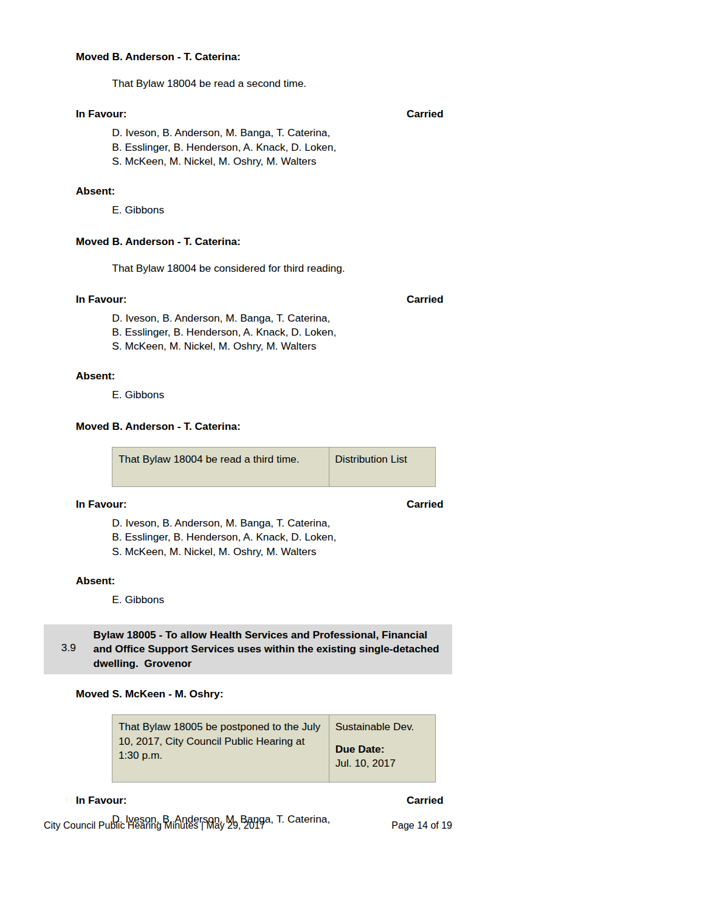Moved B. Anderson - T. Caterina:
That Bylaw 18004 be read a second time.
In Favour: Carried
D. Iveson, B. Anderson, M. Banga, T. Caterina,
B. Esslinger, B. Henderson, A. Knack, D. Loken,
S. McKeen, M. Nickel, M. Oshry, M. Walters
Absent:
E. Gibbons
Moved B. Anderson - T. Caterina:
That Bylaw 18004 be considered for third reading.
In Favour: Carried
D. Iveson, B. Anderson, M. Banga, T. Caterina,
B. Esslinger, B. Henderson, A. Knack, D. Loken,
S. McKeen, M. Nickel, M. Oshry, M. Walters
Absent:
E. Gibbons
Moved B. Anderson - T. Caterina:
| That Bylaw 18004 be read a third time. | Distribution List |
In Favour: Carried
D. Iveson, B. Anderson, M. Banga, T. Caterina,
B. Esslinger, B. Henderson, A. Knack, D. Loken,
S. McKeen, M. Nickel, M. Oshry, M. Walters
Absent:
E. Gibbons
3.9
Bylaw 18005 - To allow Health Services and Professional, Financial and Office Support Services uses within the existing single-detached dwelling. Grovenor
Moved S. McKeen - M. Oshry:
| That Bylaw 18005 be postponed to the July 10, 2017, City Council Public Hearing at 1:30 p.m. | Sustainable Dev. Due Date: Jul. 10, 2017 |
In Favour: Carried
D. Iveson, B. Anderson, M. Banga, T. Caterina,
City Council Public Hearing Minutes | May 29, 2017 Page 14 of 19